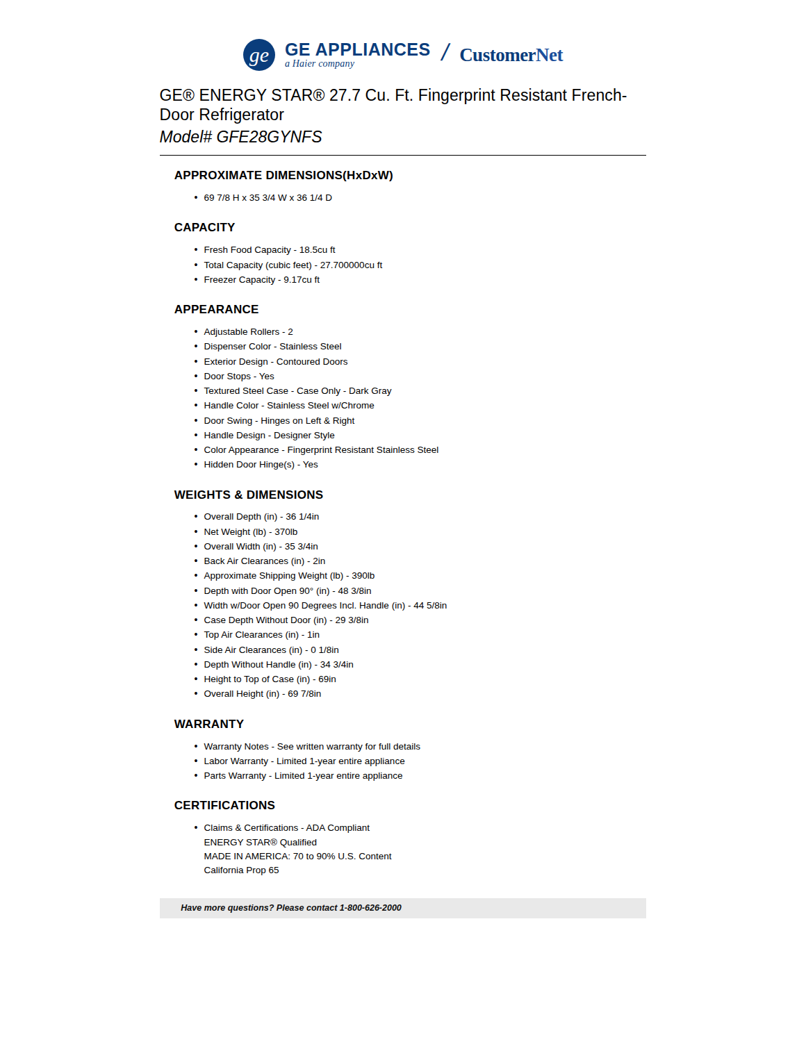ge
GE APPLIANCES
a Haier company
/
CustomerNet
GE® ENERGY STAR® 27.7 Cu. Ft. Fingerprint Resistant French-Door Refrigerator
Model# GFE28GYNFS
APPROXIMATE DIMENSIONS(HxDxW)
69 7/8 H x 35 3/4 W x 36 1/4 D
CAPACITY
Fresh Food Capacity - 18.5cu ft
Total Capacity (cubic feet) - 27.700000cu ft
Freezer Capacity - 9.17cu ft
APPEARANCE
Adjustable Rollers - 2
Dispenser Color - Stainless Steel
Exterior Design - Contoured Doors
Door Stops - Yes
Textured Steel Case - Case Only - Dark Gray
Handle Color - Stainless Steel w/Chrome
Door Swing - Hinges on Left & Right
Handle Design - Designer Style
Color Appearance - Fingerprint Resistant Stainless Steel
Hidden Door Hinge(s) - Yes
WEIGHTS & DIMENSIONS
Overall Depth (in) - 36 1/4in
Net Weight (lb) - 370lb
Overall Width (in) - 35 3/4in
Back Air Clearances (in) - 2in
Approximate Shipping Weight (lb) - 390lb
Depth with Door Open 90° (in) - 48 3/8in
Width w/Door Open 90 Degrees Incl. Handle (in) - 44 5/8in
Case Depth Without Door (in) - 29 3/8in
Top Air Clearances (in) - 1in
Side Air Clearances (in) - 0 1/8in
Depth Without Handle (in) - 34 3/4in
Height to Top of Case (in) - 69in
Overall Height (in) - 69 7/8in
WARRANTY
Warranty Notes - See written warranty for full details
Labor Warranty - Limited 1-year entire appliance
Parts Warranty - Limited 1-year entire appliance
CERTIFICATIONS
Claims & Certifications - ADA Compliant ENERGY STAR® Qualified MADE IN AMERICA: 70 to 90% U.S. Content California Prop 65
Have more questions? Please contact 1-800-626-2000